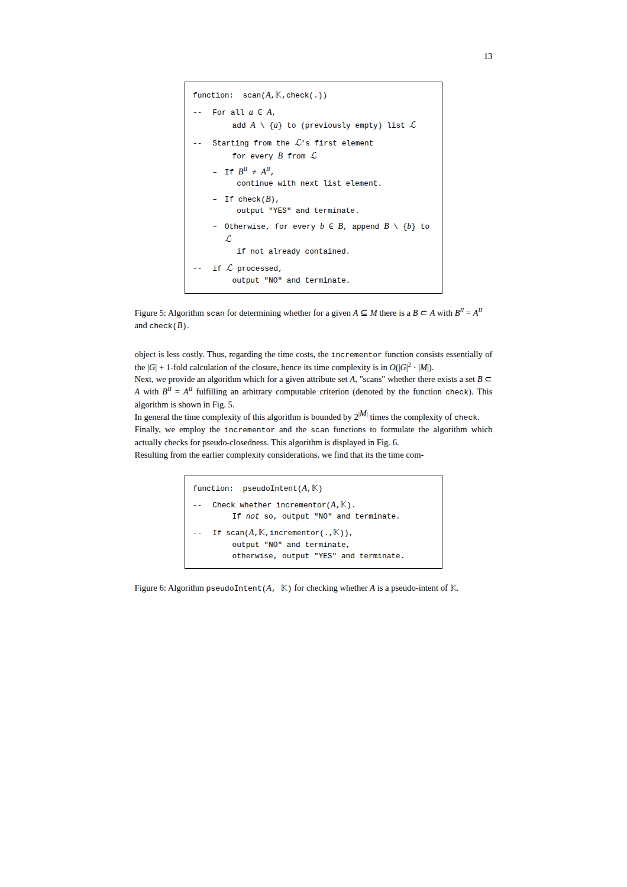13
function: scan(A,𝕂,check(.))
--For all a ∈ A, add A \ {a} to (previously empty) list ℒ
--Starting from the ℒ's first element for every B from ℒ
–If BII ≠ AII, continue with next list element.
–If check(B), output "YES" and terminate.
–Otherwise, for every b ∈ B, append B \ {b} to ℒ if not already contained.
--if ℒ processed, output "NO" and terminate.
Figure 5: Algorithm scan for determining whether for a given A ⊆ M there is a B ⊂ A with BII = AII and check(B).
object is less costly. Thus, regarding the time costs, the incrementor function consists essentially of the |G| + 1-fold calculation of the closure, hence its time complexity is in O(|G|2 · |M|).
Next, we provide an algorithm which for a given attribute set A, "scans" whether there exists a set B ⊂ A with BII = AII fulfilling an arbitrary computable criterion (denoted by the function check). This algorithm is shown in Fig. 5.
In general the time complexity of this algorithm is bounded by 2|M| times the complexity of check.
Finally, we employ the incrementor and the scan functions to formulate the algorithm which actually checks for pseudo-closedness. This algorithm is displayed in Fig. 6.
Resulting from the earlier complexity considerations, we find that its the time com-
function: pseudoIntent(A,𝕂)
--Check whether incrementor(A,𝕂). If not so, output "NO" and terminate.
--If scan(A,𝕂,incrementor(.,𝕂)), output "NO" and terminate, otherwise, output "YES" and terminate.
Figure 6: Algorithm pseudoIntent(A, 𝕂) for checking whether A is a pseudo-intent of 𝕂.